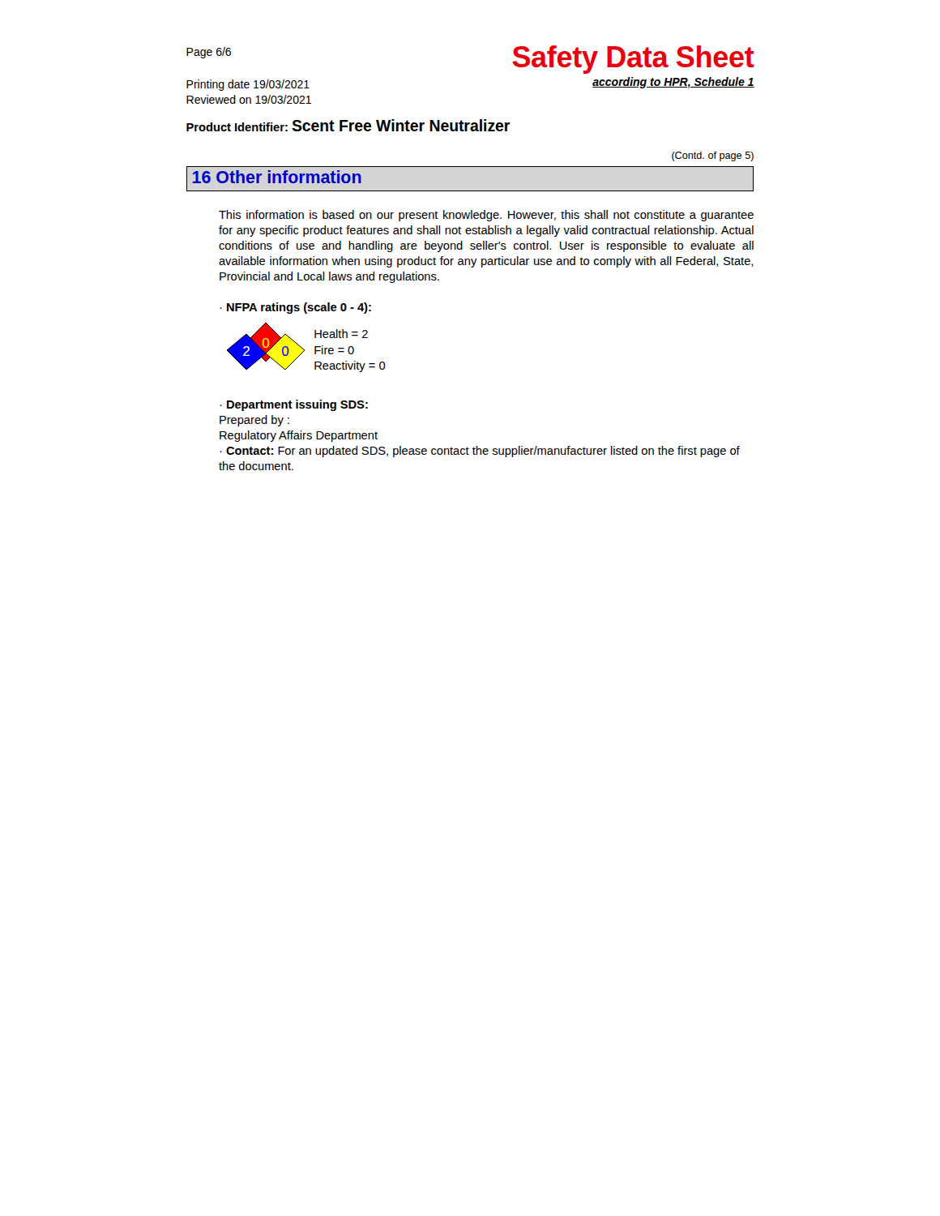Page 6/6
Printing date 19/03/2021
Reviewed on 19/03/2021
Safety Data Sheet
according to HPR, Schedule 1
Product Identifier: Scent Free Winter Neutralizer
(Contd. of page 5)
16 Other information
This information is based on our present knowledge. However, this shall not constitute a guarantee for any specific product features and shall not establish a legally valid contractual relationship. Actual conditions of use and handling are beyond seller's control. User is responsible to evaluate all available information when using product for any particular use and to comply with all Federal, State, Provincial and Local laws and regulations.
· NFPA ratings (scale 0 - 4):
0 2 0
Health = 2
Fire = 0
Reactivity = 0
· Department issuing SDS:
Prepared by :
Regulatory Affairs Department
· Contact: For an updated SDS, please contact the supplier/manufacturer listed on the first page of the document.